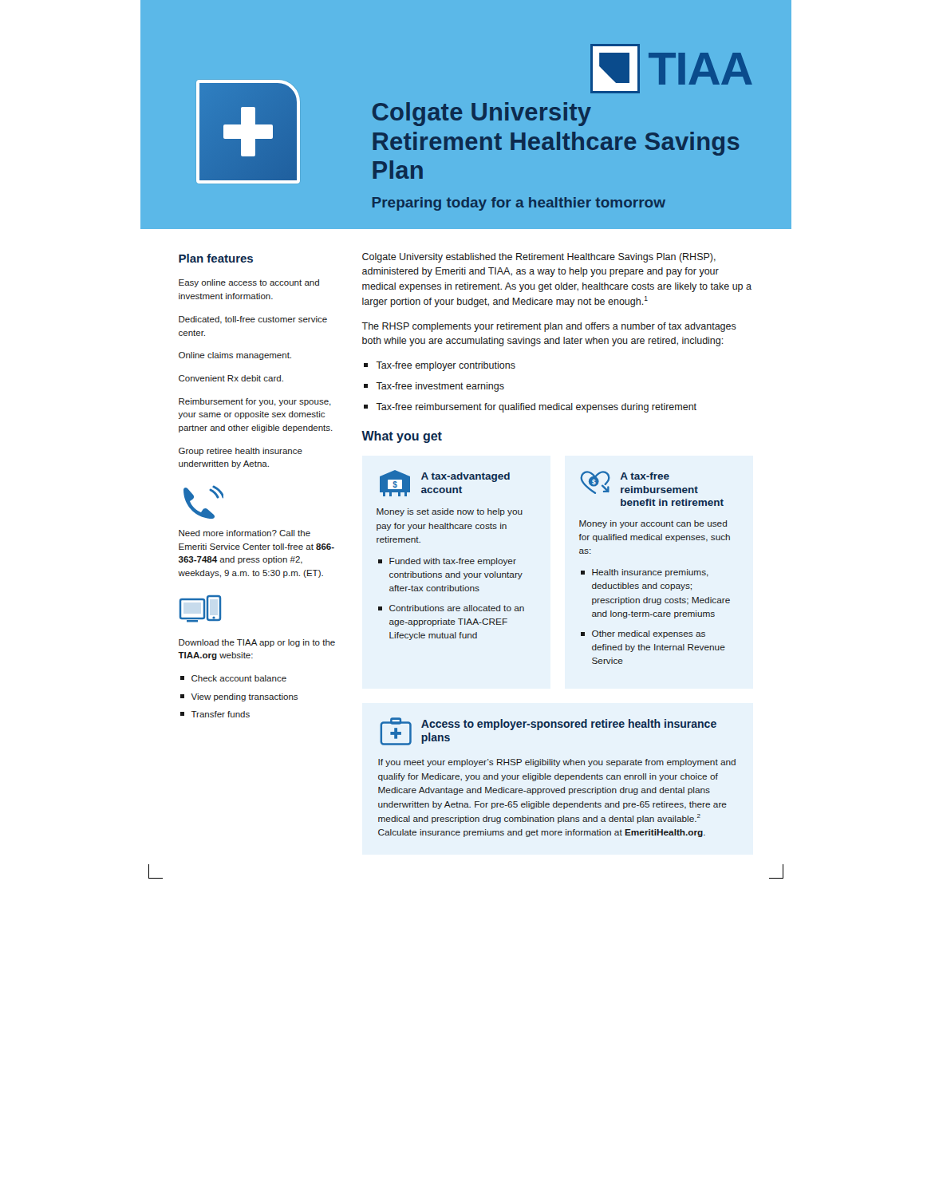TIAA
Colgate University
Retirement Healthcare Savings Plan
Preparing today for a healthier tomorrow
Plan features
Easy online access to account and investment information.
Dedicated, toll-free customer service center.
Online claims management.
Convenient Rx debit card.
Reimbursement for you, your spouse, your same or opposite sex domestic partner and other eligible dependents.
Group retiree health insurance underwritten by Aetna.
Need more information? Call the Emeriti Service Center toll-free at 866-363-7484 and press option #2, weekdays, 9 a.m. to 5:30 p.m. (ET).
Download the TIAA app or log in to the TIAA.org website:
Check account balance
View pending transactions
Transfer funds
Colgate University established the Retirement Healthcare Savings Plan (RHSP), administered by Emeriti and TIAA, as a way to help you prepare and pay for your medical expenses in retirement. As you get older, healthcare costs are likely to take up a larger portion of your budget, and Medicare may not be enough.1
The RHSP complements your retirement plan and offers a number of tax advantages both while you are accumulating savings and later when you are retired, including:
Tax-free employer contributions
Tax-free investment earnings
Tax-free reimbursement for qualified medical expenses during retirement
What you get
$
A tax-advantaged
account
Money is set aside now to help you pay for your healthcare costs in retirement.
Funded with tax-free employer contributions and your voluntary after-tax contributions
Contributions are allocated to an age-appropriate TIAA-CREF Lifecycle mutual fund
$
A tax-free reimbursement
benefit in retirement
Money in your account can be used for qualified medical expenses, such as:
Health insurance premiums, deductibles and copays; prescription drug costs; Medicare and long-term-care premiums
Other medical expenses as defined by the Internal Revenue Service
Access to employer-sponsored retiree health insurance plans
If you meet your employer’s RHSP eligibility when you separate from employment and qualify for Medicare, you and your eligible dependents can enroll in your choice of Medicare Advantage and Medicare-approved prescription drug and dental plans underwritten by Aetna. For pre-65 eligible dependents and pre-65 retirees, there are medical and prescription drug combination plans and a dental plan available.2 Calculate insurance premiums and get more information at EmeritiHealth.org.